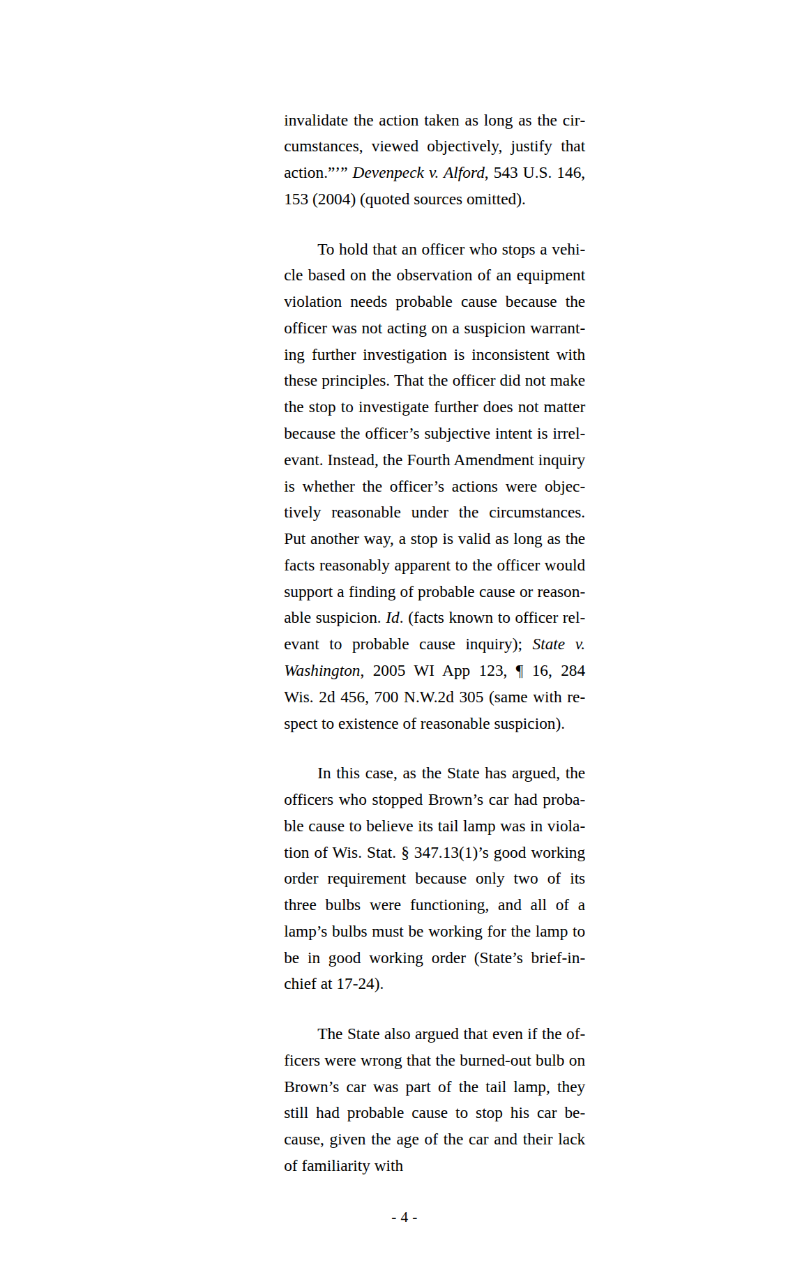invalidate the action taken as long as the circumstances, viewed objectively, justify that action.”’” Devenpeck v. Alford, 543 U.S. 146, 153 (2004) (quoted sources omitted).
To hold that an officer who stops a vehicle based on the observation of an equipment violation needs probable cause because the officer was not acting on a suspicion warranting further investigation is inconsistent with these principles. That the officer did not make the stop to investigate further does not matter because the officer’s subjective intent is irrelevant. Instead, the Fourth Amendment inquiry is whether the officer’s actions were objectively reasonable under the circumstances. Put another way, a stop is valid as long as the facts reasonably apparent to the officer would support a finding of probable cause or reasonable suspicion. Id. (facts known to officer relevant to probable cause inquiry); State v. Washington, 2005 WI App 123, ¶ 16, 284 Wis. 2d 456, 700 N.W.2d 305 (same with respect to existence of reasonable suspicion).
In this case, as the State has argued, the officers who stopped Brown’s car had probable cause to believe its tail lamp was in violation of Wis. Stat. § 347.13(1)’s good working order requirement because only two of its three bulbs were functioning, and all of a lamp’s bulbs must be working for the lamp to be in good working order (State’s brief-in-chief at 17-24).
The State also argued that even if the officers were wrong that the burned-out bulb on Brown’s car was part of the tail lamp, they still had probable cause to stop his car because, given the age of the car and their lack of familiarity with
- 4 -